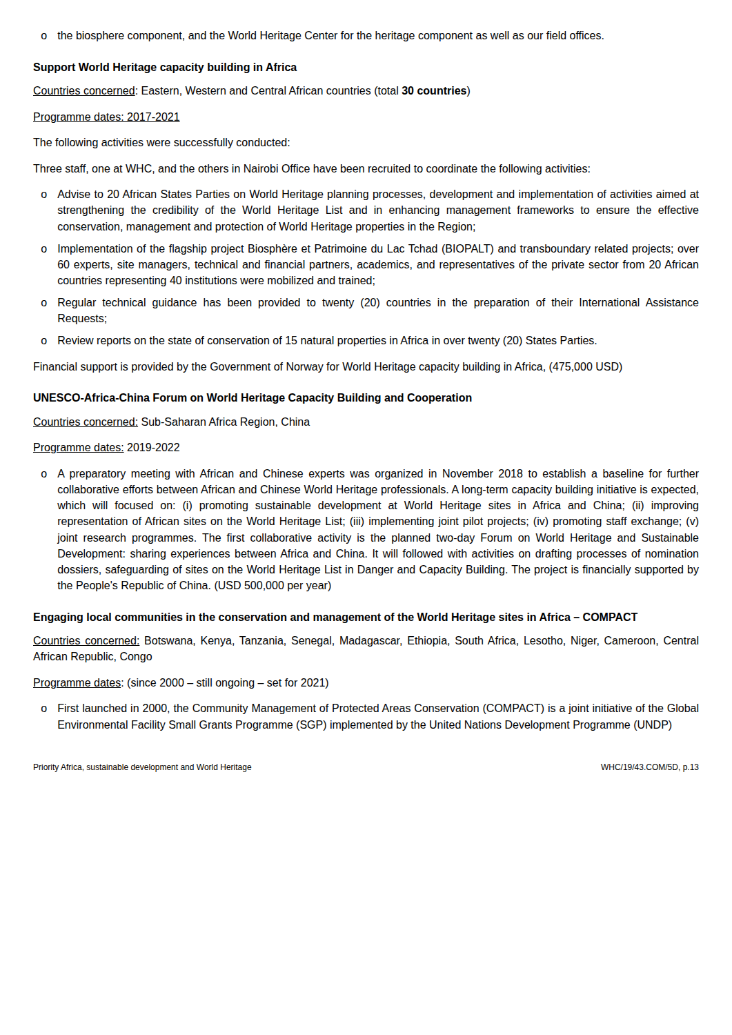the biosphere component, and the World Heritage Center for the heritage component as well as our field offices.
Support World Heritage capacity building in Africa
Countries concerned: Eastern, Western and Central African countries (total 30 countries)
Programme dates: 2017-2021
The following activities were successfully conducted:
Three staff, one at WHC, and the others in Nairobi Office have been recruited to coordinate the following activities:
Advise to 20 African States Parties on World Heritage planning processes, development and implementation of activities aimed at strengthening the credibility of the World Heritage List and in enhancing management frameworks to ensure the effective conservation, management and protection of World Heritage properties in the Region;
Implementation of the flagship project Biosphère et Patrimoine du Lac Tchad (BIOPALT) and transboundary related projects; over 60 experts, site managers, technical and financial partners, academics, and representatives of the private sector from 20 African countries representing 40 institutions were mobilized and trained;
Regular technical guidance has been provided to twenty (20) countries in the preparation of their International Assistance Requests;
Review reports on the state of conservation of 15 natural properties in Africa in over twenty (20) States Parties.
Financial support is provided by the Government of Norway for World Heritage capacity building in Africa, (475,000 USD)
UNESCO-Africa-China Forum on World Heritage Capacity Building and Cooperation
Countries concerned: Sub-Saharan Africa Region, China
Programme dates: 2019-2022
A preparatory meeting with African and Chinese experts was organized in November 2018 to establish a baseline for further collaborative efforts between African and Chinese World Heritage professionals. A long-term capacity building initiative is expected, which will focused on: (i) promoting sustainable development at World Heritage sites in Africa and China; (ii) improving representation of African sites on the World Heritage List; (iii) implementing joint pilot projects; (iv) promoting staff exchange; (v) joint research programmes. The first collaborative activity is the planned two-day Forum on World Heritage and Sustainable Development: sharing experiences between Africa and China. It will followed with activities on drafting processes of nomination dossiers, safeguarding of sites on the World Heritage List in Danger and Capacity Building. The project is financially supported by the People's Republic of China. (USD 500,000 per year)
Engaging local communities in the conservation and management of the World Heritage sites in Africa – COMPACT
Countries concerned: Botswana, Kenya, Tanzania, Senegal, Madagascar, Ethiopia, South Africa, Lesotho, Niger, Cameroon, Central African Republic, Congo
Programme dates: (since 2000 – still ongoing – set for 2021)
First launched in 2000, the Community Management of Protected Areas Conservation (COMPACT) is a joint initiative of the Global Environmental Facility Small Grants Programme (SGP) implemented by the United Nations Development Programme (UNDP)
Priority Africa, sustainable development and World Heritage WHC/19/43.COM/5D, p.13